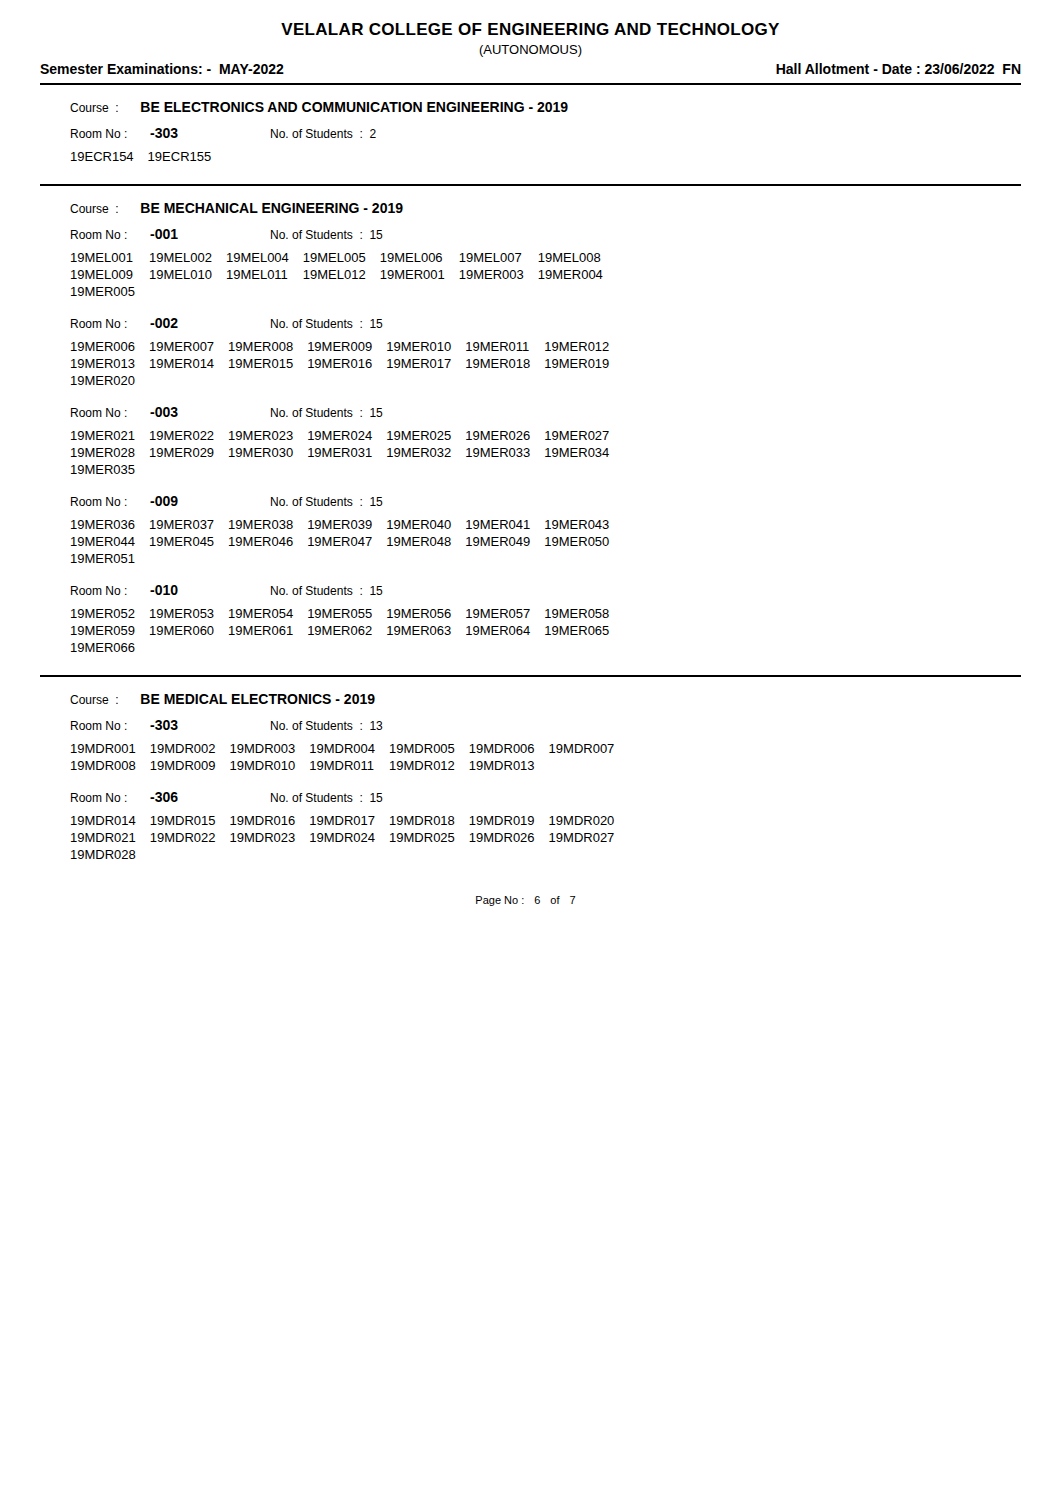VELALAR COLLEGE OF ENGINEERING AND TECHNOLOGY
(AUTONOMOUS)
Semester Examinations: - MAY-2022
Hall Allotment - Date : 23/06/2022 FN
Course : BE ELECTRONICS AND COMMUNICATION ENGINEERING - 2019
Room No : -303 No. of Students : 2
| 19ECR154 | 19ECR155 |
Course : BE MECHANICAL ENGINEERING - 2019
Room No : -001 No. of Students : 15
| 19MEL001 | 19MEL002 | 19MEL004 | 19MEL005 | 19MEL006 | 19MEL007 | 19MEL008 |
| 19MEL009 | 19MEL010 | 19MEL011 | 19MEL012 | 19MER001 | 19MER003 | 19MER004 |
| 19MER005 |
Room No : -002 No. of Students : 15
| 19MER006 | 19MER007 | 19MER008 | 19MER009 | 19MER010 | 19MER011 | 19MER012 |
| 19MER013 | 19MER014 | 19MER015 | 19MER016 | 19MER017 | 19MER018 | 19MER019 |
| 19MER020 |
Room No : -003 No. of Students : 15
| 19MER021 | 19MER022 | 19MER023 | 19MER024 | 19MER025 | 19MER026 | 19MER027 |
| 19MER028 | 19MER029 | 19MER030 | 19MER031 | 19MER032 | 19MER033 | 19MER034 |
| 19MER035 |
Room No : -009 No. of Students : 15
| 19MER036 | 19MER037 | 19MER038 | 19MER039 | 19MER040 | 19MER041 | 19MER043 |
| 19MER044 | 19MER045 | 19MER046 | 19MER047 | 19MER048 | 19MER049 | 19MER050 |
| 19MER051 |
Room No : -010 No. of Students : 15
| 19MER052 | 19MER053 | 19MER054 | 19MER055 | 19MER056 | 19MER057 | 19MER058 |
| 19MER059 | 19MER060 | 19MER061 | 19MER062 | 19MER063 | 19MER064 | 19MER065 |
| 19MER066 |
Course : BE MEDICAL ELECTRONICS - 2019
Room No : -303 No. of Students : 13
| 19MDR001 | 19MDR002 | 19MDR003 | 19MDR004 | 19MDR005 | 19MDR006 | 19MDR007 |
| 19MDR008 | 19MDR009 | 19MDR010 | 19MDR011 | 19MDR012 | 19MDR013 |
Room No : -306 No. of Students : 15
| 19MDR014 | 19MDR015 | 19MDR016 | 19MDR017 | 19MDR018 | 19MDR019 | 19MDR020 |
| 19MDR021 | 19MDR022 | 19MDR023 | 19MDR024 | 19MDR025 | 19MDR026 | 19MDR027 |
| 19MDR028 |
Page No :6of7